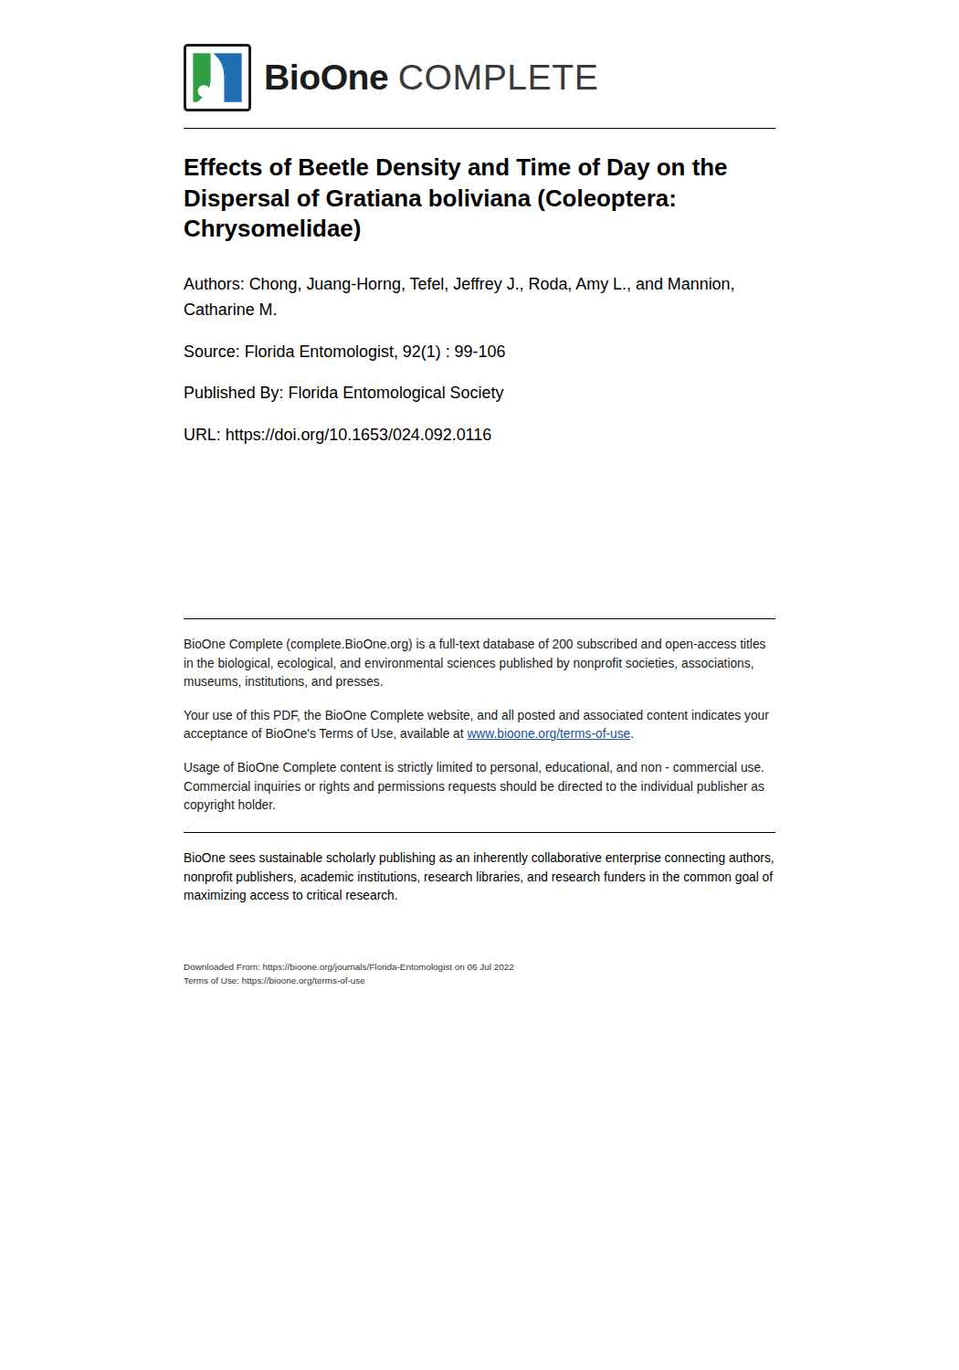Bio One COMPLETE
Effects of Beetle Density and Time of Day on the Dispersal of Gratiana boliviana (Coleoptera: Chrysomelidae)
Authors: Chong, Juang-Horng, Tefel, Jeffrey J., Roda, Amy L., and Mannion, Catharine M.
Source: Florida Entomologist, 92(1) : 99-106
Published By: Florida Entomological Society
URL: https://doi.org/10.1653/024.092.0116
BioOne Complete (complete.BioOne.org) is a full-text database of 200 subscribed and open-access titles in the biological, ecological, and environmental sciences published by nonprofit societies, associations, museums, institutions, and presses.
Your use of this PDF, the BioOne Complete website, and all posted and associated content indicates your acceptance of BioOne's Terms of Use, available at www.bioone.org/terms-of-use.
Usage of BioOne Complete content is strictly limited to personal, educational, and non - commercial use. Commercial inquiries or rights and permissions requests should be directed to the individual publisher as copyright holder.
BioOne sees sustainable scholarly publishing as an inherently collaborative enterprise connecting authors, nonprofit publishers, academic institutions, research libraries, and research funders in the common goal of maximizing access to critical research.
Downloaded From: https://bioone.org/journals/Florida-Entomologist on 06 Jul 2022
Terms of Use: https://bioone.org/terms-of-use